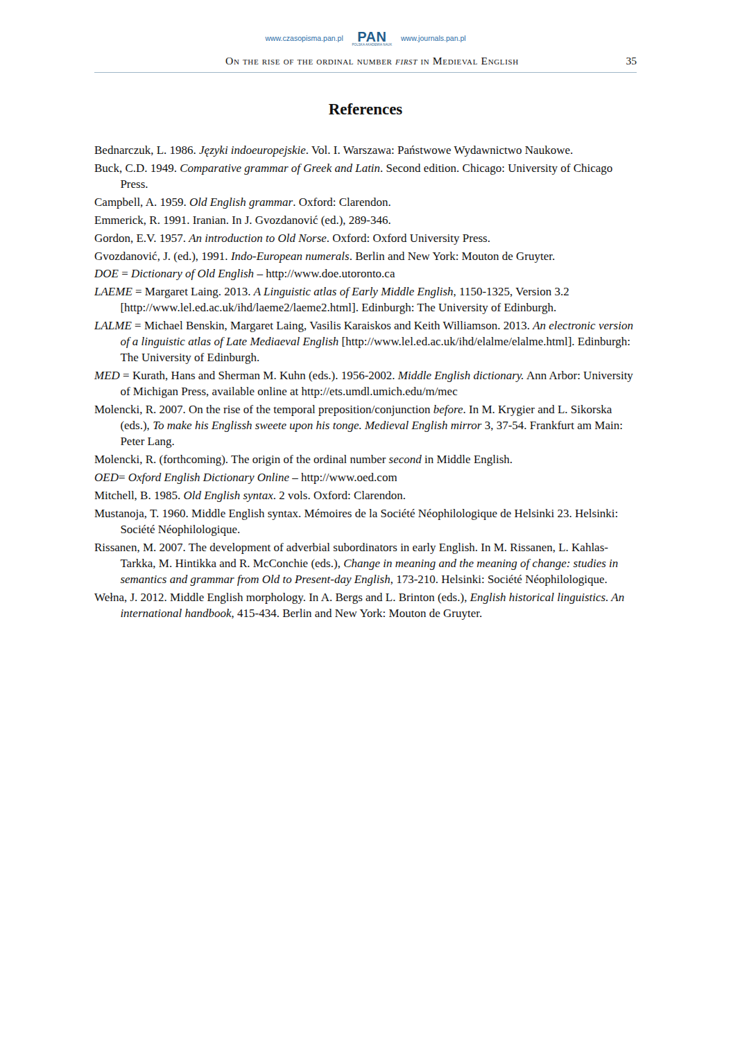www.czasopisma.pan.pl PAN POLSKA AKADEMIA NAUK www.journals.pan.pl
On the rise of the ordinal number first in Medieval English 35
References
Bednarczuk, L. 1986. Języki indoeuropejskie. Vol. I. Warszawa: Państwowe Wydawnictwo Naukowe.
Buck, C.D. 1949. Comparative grammar of Greek and Latin. Second edition. Chicago: University of Chicago Press.
Campbell, A. 1959. Old English grammar. Oxford: Clarendon.
Emmerick, R. 1991. Iranian. In J. Gvozdanović (ed.), 289-346.
Gordon, E.V. 1957. An introduction to Old Norse. Oxford: Oxford University Press.
Gvozdanović, J. (ed.), 1991. Indo-European numerals. Berlin and New York: Mouton de Gruyter.
DOE = Dictionary of Old English – http://www.doe.utoronto.ca
LAEME = Margaret Laing. 2013. A Linguistic atlas of Early Middle English, 1150-1325, Version 3.2 [http://www.lel.ed.ac.uk/ihd/laeme2/laeme2.html]. Edinburgh: The University of Edinburgh.
LALME = Michael Benskin, Margaret Laing, Vasilis Karaiskos and Keith Williamson. 2013. An electronic version of a linguistic atlas of Late Mediaeval English [http://www.lel.ed.ac.uk/ihd/elalme/elalme.html]. Edinburgh: The University of Edinburgh.
MED = Kurath, Hans and Sherman M. Kuhn (eds.). 1956-2002. Middle English dictionary. Ann Arbor: University of Michigan Press, available online at http://ets.umdl.umich.edu/m/mec
Molencki, R. 2007. On the rise of the temporal preposition/conjunction before. In M. Krygier and L. Sikorska (eds.), To make his Englissh sweete upon his tonge. Medieval English mirror 3, 37-54. Frankfurt am Main: Peter Lang.
Molencki, R. (forthcoming). The origin of the ordinal number second in Middle English.
OED= Oxford English Dictionary Online – http://www.oed.com
Mitchell, B. 1985. Old English syntax. 2 vols. Oxford: Clarendon.
Mustanoja, T. 1960. Middle English syntax. Mémoires de la Société Néophilologique de Helsinki 23. Helsinki: Société Néophilologique.
Rissanen, M. 2007. The development of adverbial subordinators in early English. In M. Rissanen, L. Kahlas-Tarkka, M. Hintikka and R. McConchie (eds.), Change in meaning and the meaning of change: studies in semantics and grammar from Old to Present-day English, 173-210. Helsinki: Société Néophilologique.
Wełna, J. 2012. Middle English morphology. In A. Bergs and L. Brinton (eds.), English historical linguistics. An international handbook, 415-434. Berlin and New York: Mouton de Gruyter.